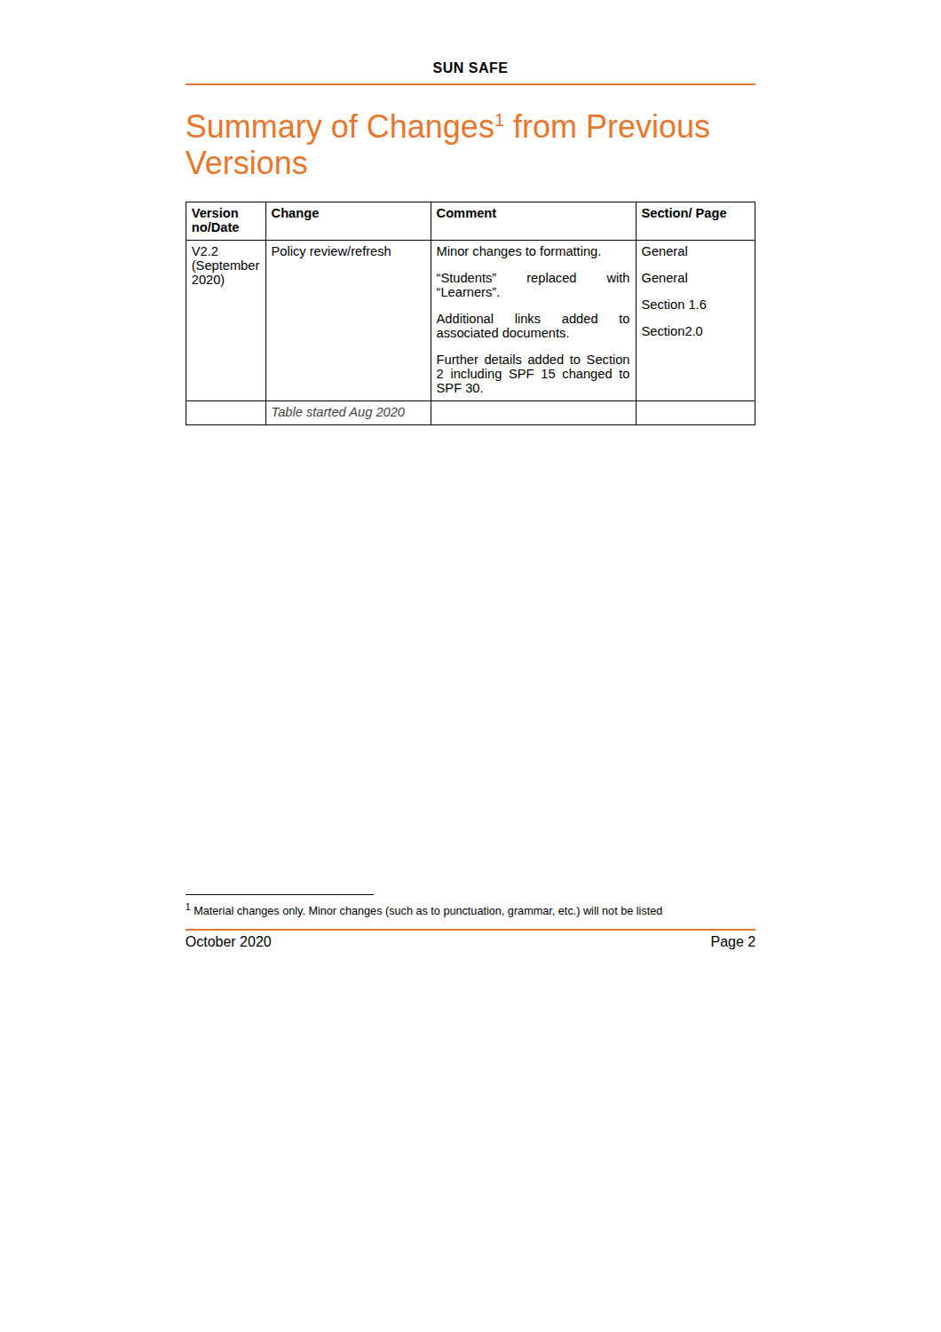SUN SAFE
Summary of Changes1 from Previous Versions
| Version no/Date | Change | Comment | Section/ Page |
| --- | --- | --- | --- |
| V2.2 (September 2020) | Policy review/refresh | Minor changes to formatting. “Students” replaced with “Learners”. Additional links added to associated documents. Further details added to Section 2 including SPF 15 changed to SPF 30. | General General Section 1.6 Section2.0 |
| | Table started Aug 2020 | | |
1 Material changes only. Minor changes (such as to punctuation, grammar, etc.) will not be listed
October 2020 Page 2